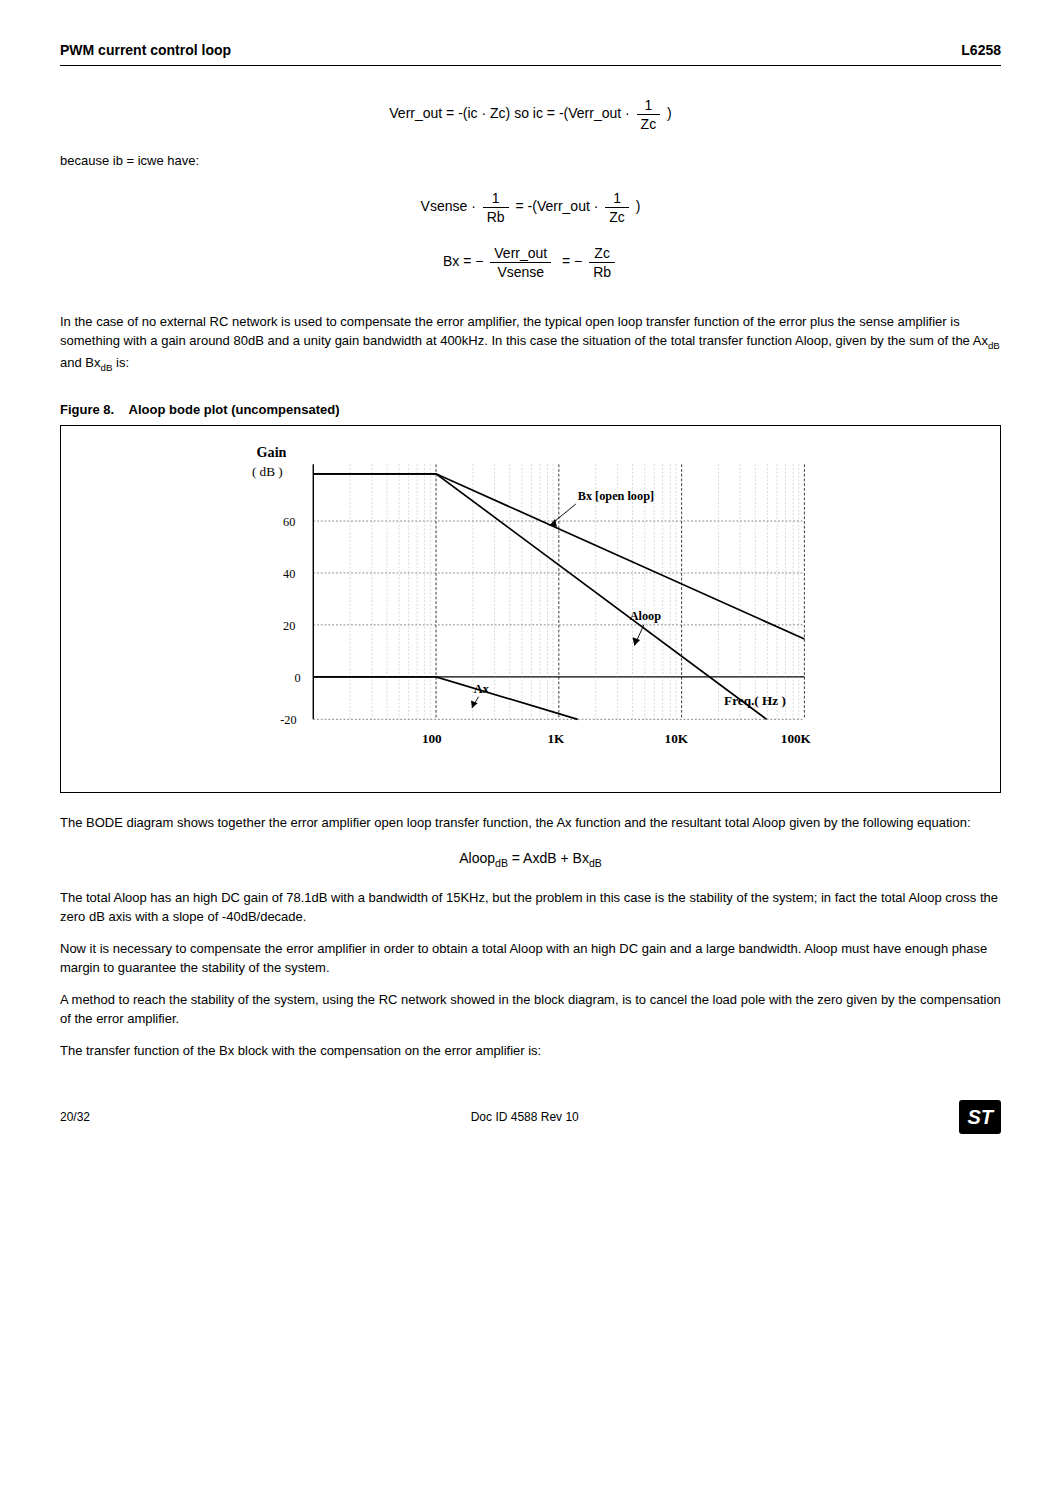PWM current control loop L6258
Verr_out = -(ic · Zc) so ic = -(Verr_out · 1 Zc )
because ib = icwe have:
Vsense · 1 Rb = -(Verr_out · 1 Zc )
Bx = − Verr_out Vsense = − Zc Rb
In the case of no external RC network is used to compensate the error amplifier, the typical open loop transfer function of the error plus the sense amplifier is something with a gain around 80dB and a unity gain bandwidth at 400kHz. In this case the situation of the total transfer function Aloop, given by the sum of the AxdB and BxdB is:
Figure 8. Aloop bode plot (uncompensated)
Gain ( dB ) 60 40 20 0 -20 Bx [open loop] Aloop Ax Freq.( Hz ) 100 1K 10K 100K
The BODE diagram shows together the error amplifier open loop transfer function, the Ax function and the resultant total Aloop given by the following equation:
AloopdB = AxdB + BxdB
The total Aloop has an high DC gain of 78.1dB with a bandwidth of 15KHz, but the problem in this case is the stability of the system; in fact the total Aloop cross the zero dB axis with a slope of -40dB/decade.
Now it is necessary to compensate the error amplifier in order to obtain a total Aloop with an high DC gain and a large bandwidth. Aloop must have enough phase margin to guarantee the stability of the system.
A method to reach the stability of the system, using the RC network showed in the block diagram, is to cancel the load pole with the zero given by the compensation of the error amplifier.
The transfer function of the Bx block with the compensation on the error amplifier is:
20/32 Doc ID 4588 Rev 10 ST